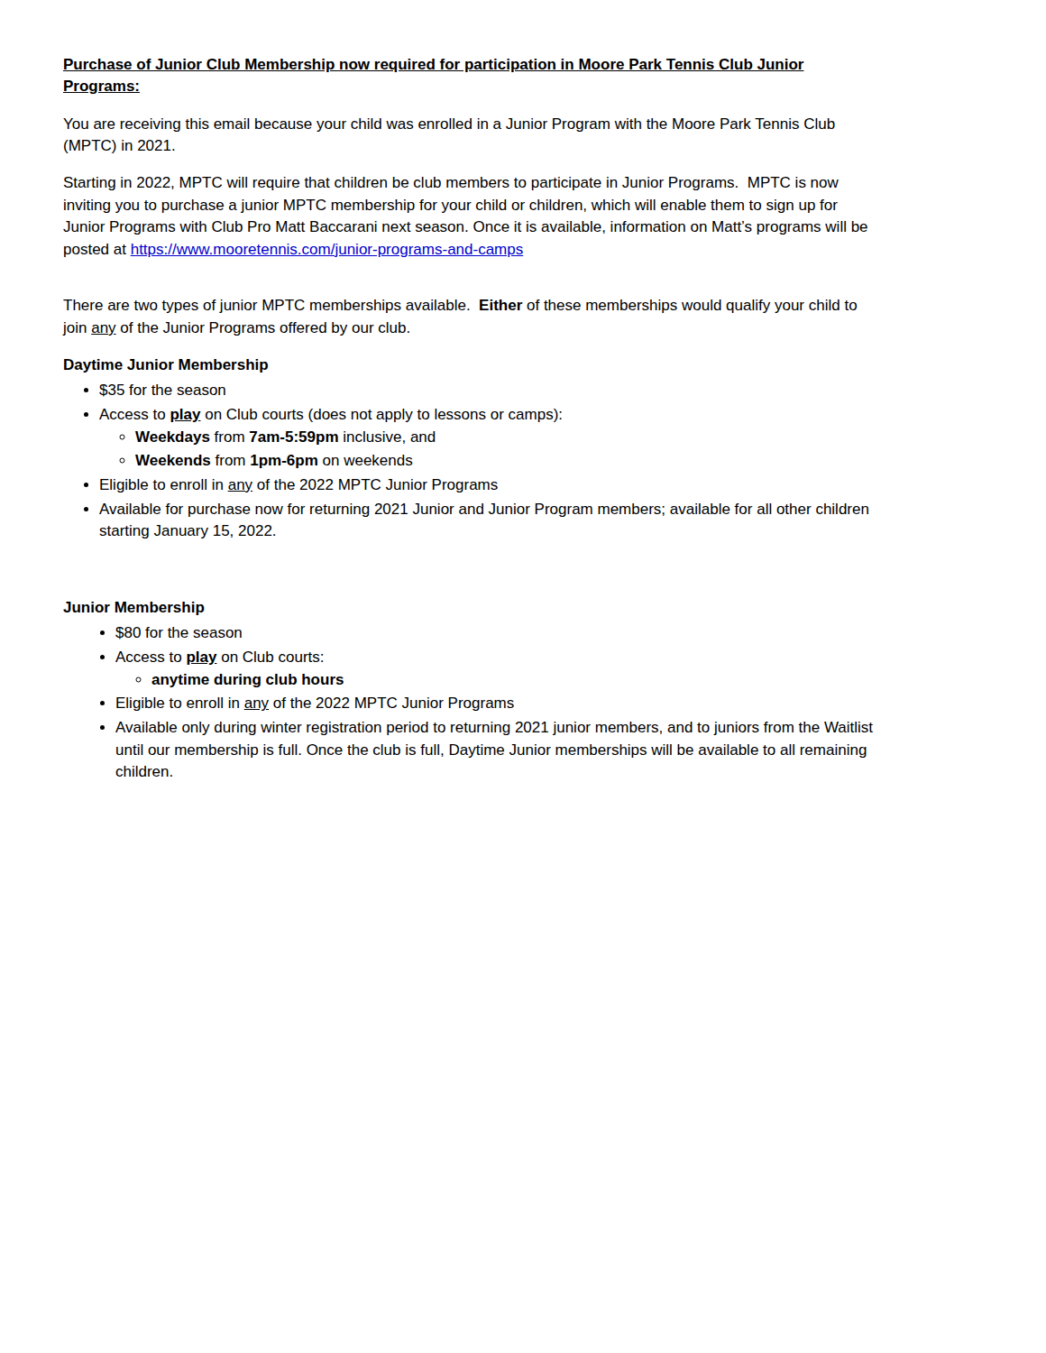Purchase of Junior Club Membership now required for participation in Moore Park Tennis Club Junior Programs:
You are receiving this email because your child was enrolled in a Junior Program with the Moore Park Tennis Club (MPTC) in 2021.
Starting in 2022, MPTC will require that children be club members to participate in Junior Programs. MPTC is now inviting you to purchase a junior MPTC membership for your child or children, which will enable them to sign up for Junior Programs with Club Pro Matt Baccarani next season. Once it is available, information on Matt’s programs will be posted at https://www.mooretennis.com/junior-programs-and-camps
There are two types of junior MPTC memberships available. Either of these memberships would qualify your child to join any of the Junior Programs offered by our club.
Daytime Junior Membership
$35 for the season
Access to play on Club courts (does not apply to lessons or camps):
Weekdays from 7am-5:59pm inclusive, and
Weekends from 1pm-6pm on weekends
Eligible to enroll in any of the 2022 MPTC Junior Programs
Available for purchase now for returning 2021 Junior and Junior Program members; available for all other children starting January 15, 2022.
Junior Membership
$80 for the season
Access to play on Club courts:
anytime during club hours
Eligible to enroll in any of the 2022 MPTC Junior Programs
Available only during winter registration period to returning 2021 junior members, and to juniors from the Waitlist until our membership is full. Once the club is full, Daytime Junior memberships will be available to all remaining children.